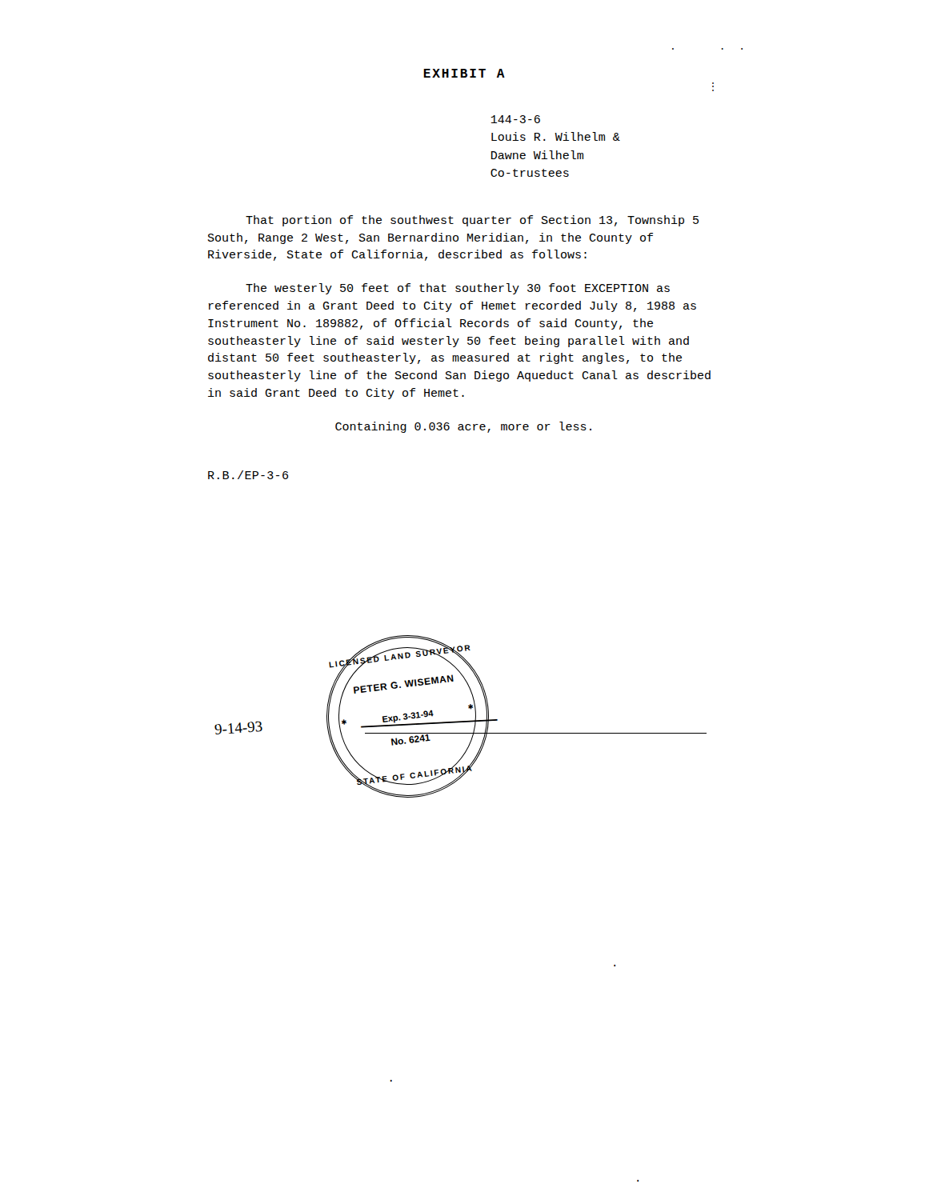· · ·
⋮
EXHIBIT A
144-3-6 Louis R. Wilhelm & Dawne Wilhelm Co-trustees
That portion of the southwest quarter of Section 13, Township 5 South, Range 2 West, San Bernardino Meridian, in the County of Riverside, State of California, described as follows:
The westerly 50 feet of that southerly 30 foot EXCEPTION as referenced in a Grant Deed to City of Hemet recorded July 8, 1988 as Instrument No. 189882, of Official Records of said County, the southeasterly line of said westerly 50 feet being parallel with and distant 50 feet southeasterly, as measured at right angles, to the southeasterly line of the Second San Diego Aqueduct Canal as described in said Grant Deed to City of Hemet.
Containing 0.036 acre, more or less.
R.B./EP-3-6
·
·
·
9-14-93
LICENSED LAND SURVEYOR
PETER G. WISEMAN
✱
✱
Exp. 3-31-94
No. 6241
STATE OF CALIFORNIA
—————